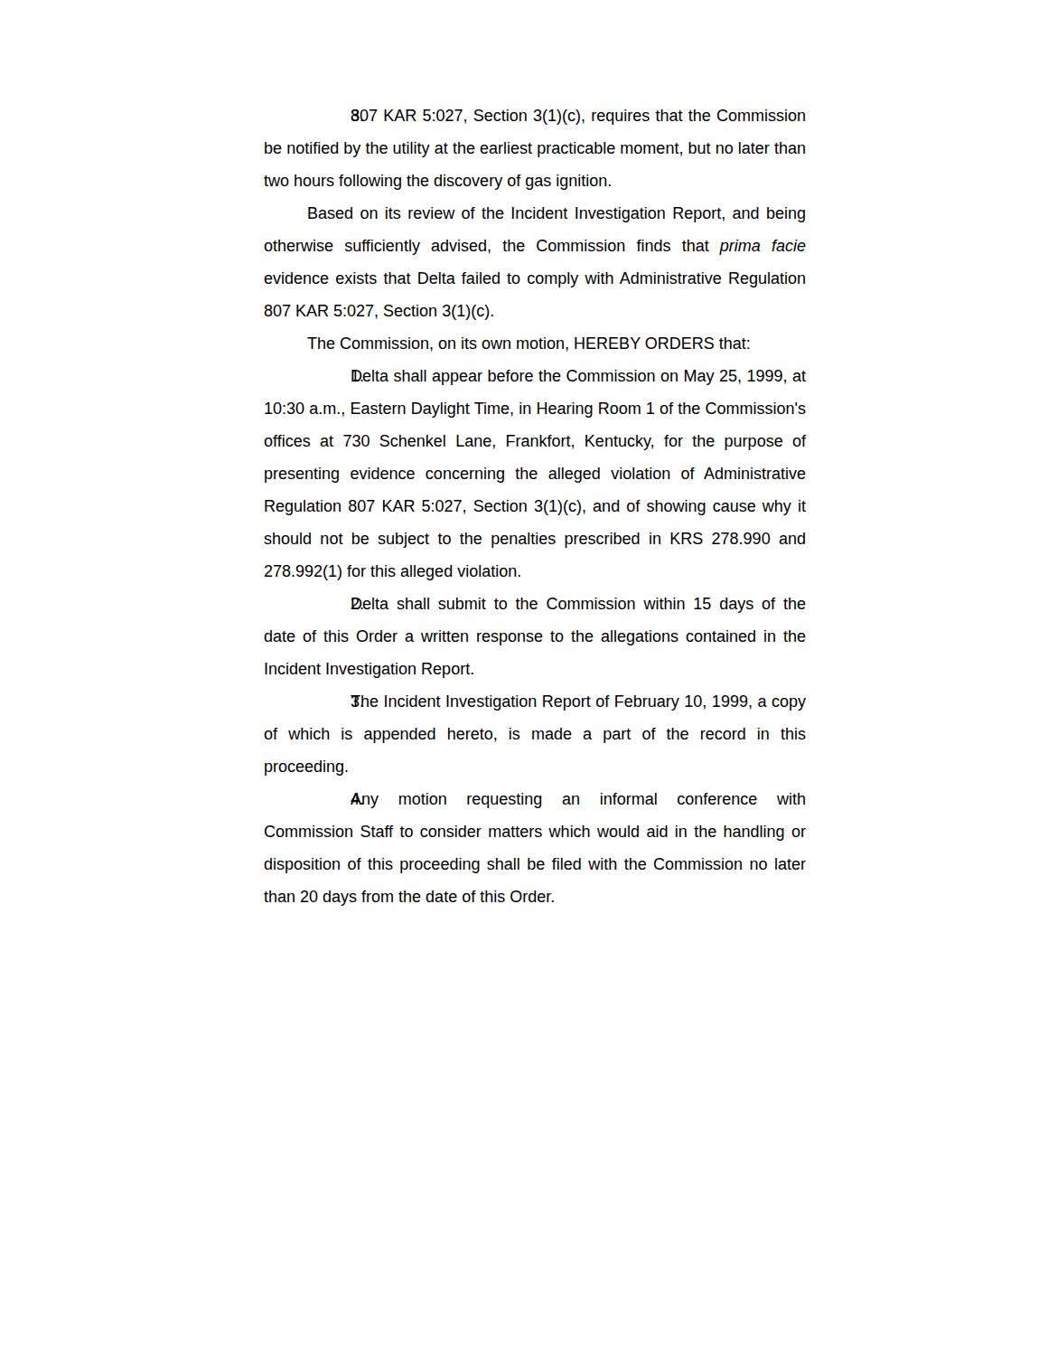3. 807 KAR 5:027, Section 3(1)(c), requires that the Commission be notified by the utility at the earliest practicable moment, but no later than two hours following the discovery of gas ignition.
Based on its review of the Incident Investigation Report, and being otherwise sufficiently advised, the Commission finds that prima facie evidence exists that Delta failed to comply with Administrative Regulation 807 KAR 5:027, Section 3(1)(c).
The Commission, on its own motion, HEREBY ORDERS that:
1. Delta shall appear before the Commission on May 25, 1999, at 10:30 a.m., Eastern Daylight Time, in Hearing Room 1 of the Commission's offices at 730 Schenkel Lane, Frankfort, Kentucky, for the purpose of presenting evidence concerning the alleged violation of Administrative Regulation 807 KAR 5:027, Section 3(1)(c), and of showing cause why it should not be subject to the penalties prescribed in KRS 278.990 and 278.992(1) for this alleged violation.
2. Delta shall submit to the Commission within 15 days of the date of this Order a written response to the allegations contained in the Incident Investigation Report.
3. The Incident Investigation Report of February 10, 1999, a copy of which is appended hereto, is made a part of the record in this proceeding.
4. Any motion requesting an informal conference with Commission Staff to consider matters which would aid in the handling or disposition of this proceeding shall be filed with the Commission no later than 20 days from the date of this Order.